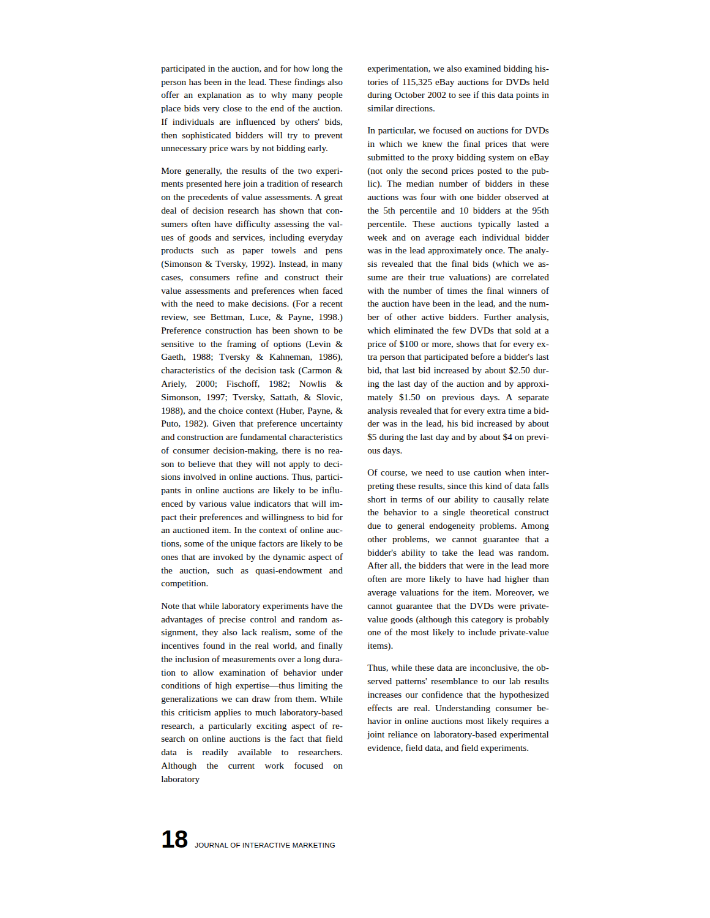participated in the auction, and for how long the person has been in the lead. These findings also offer an explanation as to why many people place bids very close to the end of the auction. If individuals are influenced by others' bids, then sophisticated bidders will try to prevent unnecessary price wars by not bidding early.
More generally, the results of the two experiments presented here join a tradition of research on the precedents of value assessments. A great deal of decision research has shown that consumers often have difficulty assessing the values of goods and services, including everyday products such as paper towels and pens (Simonson & Tversky, 1992). Instead, in many cases, consumers refine and construct their value assessments and preferences when faced with the need to make decisions. (For a recent review, see Bettman, Luce, & Payne, 1998.) Preference construction has been shown to be sensitive to the framing of options (Levin & Gaeth, 1988; Tversky & Kahneman, 1986), characteristics of the decision task (Carmon & Ariely, 2000; Fischoff, 1982; Nowlis & Simonson, 1997; Tversky, Sattath, & Slovic, 1988), and the choice context (Huber, Payne, & Puto, 1982). Given that preference uncertainty and construction are fundamental characteristics of consumer decision-making, there is no reason to believe that they will not apply to decisions involved in online auctions. Thus, participants in online auctions are likely to be influenced by various value indicators that will impact their preferences and willingness to bid for an auctioned item. In the context of online auctions, some of the unique factors are likely to be ones that are invoked by the dynamic aspect of the auction, such as quasi-endowment and competition.
Note that while laboratory experiments have the advantages of precise control and random assignment, they also lack realism, some of the incentives found in the real world, and finally the inclusion of measurements over a long duration to allow examination of behavior under conditions of high expertise—thus limiting the generalizations we can draw from them. While this criticism applies to much laboratory-based research, a particularly exciting aspect of research on online auctions is the fact that field data is readily available to researchers. Although the current work focused on laboratory
experimentation, we also examined bidding histories of 115,325 eBay auctions for DVDs held during October 2002 to see if this data points in similar directions.
In particular, we focused on auctions for DVDs in which we knew the final prices that were submitted to the proxy bidding system on eBay (not only the second prices posted to the public). The median number of bidders in these auctions was four with one bidder observed at the 5th percentile and 10 bidders at the 95th percentile. These auctions typically lasted a week and on average each individual bidder was in the lead approximately once. The analysis revealed that the final bids (which we assume are their true valuations) are correlated with the number of times the final winners of the auction have been in the lead, and the number of other active bidders. Further analysis, which eliminated the few DVDs that sold at a price of $100 or more, shows that for every extra person that participated before a bidder's last bid, that last bid increased by about $2.50 during the last day of the auction and by approximately $1.50 on previous days. A separate analysis revealed that for every extra time a bidder was in the lead, his bid increased by about $5 during the last day and by about $4 on previous days.
Of course, we need to use caution when interpreting these results, since this kind of data falls short in terms of our ability to causally relate the behavior to a single theoretical construct due to general endogeneity problems. Among other problems, we cannot guarantee that a bidder's ability to take the lead was random. After all, the bidders that were in the lead more often are more likely to have had higher than average valuations for the item. Moreover, we cannot guarantee that the DVDs were private-value goods (although this category is probably one of the most likely to include private-value items).
Thus, while these data are inconclusive, the observed patterns' resemblance to our lab results increases our confidence that the hypothesized effects are real. Understanding consumer behavior in online auctions most likely requires a joint reliance on laboratory-based experimental evidence, field data, and field experiments.
18 JOURNAL OF INTERACTIVE MARKETING